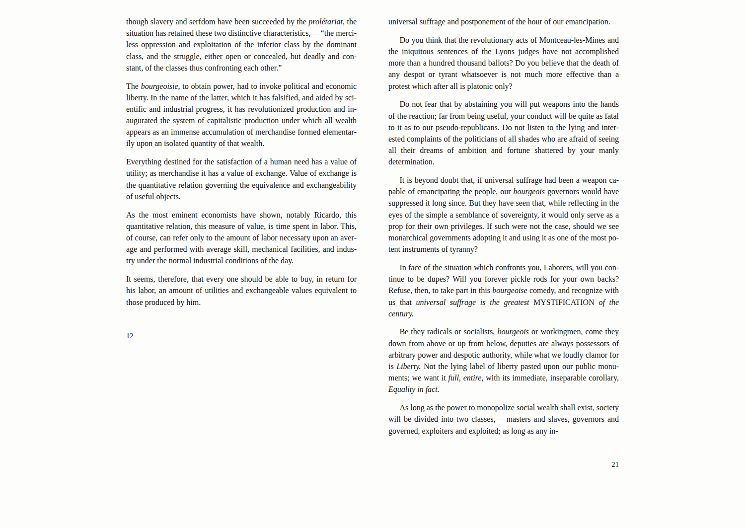though slavery and serfdom have been succeeded by the prolétariat, the situation has retained these two distinctive characteristics,— “the merciless oppression and exploitation of the inferior class by the dominant class, and the struggle, either open or concealed, but deadly and constant, of the classes thus confronting each other.”
The bourgeoisie, to obtain power, had to invoke political and economic liberty. In the name of the latter, which it has falsified, and aided by scientific and industrial progress, it has revolutionized production and inaugurated the system of capitalistic production under which all wealth appears as an immense accumulation of merchandise formed elementarily upon an isolated quantity of that wealth.
Everything destined for the satisfaction of a human need has a value of utility; as merchandise it has a value of exchange. Value of exchange is the quantitative relation governing the equivalence and exchangeability of useful objects.
As the most eminent economists have shown, notably Ricardo, this quantitative relation, this measure of value, is time spent in labor. This, of course, can refer only to the amount of labor necessary upon an average and performed with average skill, mechanical facilities, and industry under the normal industrial conditions of the day.
It seems, therefore, that every one should be able to buy, in return for his labor, an amount of utilities and exchangeable values equivalent to those produced by him.
12
universal suffrage and postponement of the hour of our emancipation.
Do you think that the revolutionary acts of Montceau-les-Mines and the iniquitous sentences of the Lyons judges have not accomplished more than a hundred thousand ballots? Do you believe that the death of any despot or tyrant whatsoever is not much more effective than a protest which after all is platonic only?
Do not fear that by abstaining you will put weapons into the hands of the reaction; far from being useful, your conduct will be quite as fatal to it as to our pseudo-republicans. Do not listen to the lying and interested complaints of the politicians of all shades who are afraid of seeing all their dreams of ambition and fortune shattered by your manly determination.
It is beyond doubt that, if universal suffrage had been a weapon capable of emancipating the people, our bourgeois governors would have suppressed it long since. But they have seen that, while reflecting in the eyes of the simple a semblance of sovereignty, it would only serve as a prop for their own privileges. If such were not the case, should we see monarchical governments adopting it and using it as one of the most potent instruments of tyranny?
In face of the situation which confronts you, Laborers, will you continue to be dupes? Will you forever pickle rods for your own backs? Refuse, then, to take part in this bourgeoise comedy, and recognize with us that universal suffrage is the greatest MYSTIFICATION of the century.
Be they radicals or socialists, bourgeois or workingmen, come they down from above or up from below, deputies are always possessors of arbitrary power and despotic authority, while what we loudly clamor for is Liberty. Not the lying label of liberty pasted upon our public monuments; we want it full, entire, with its immediate, inseparable corollary, Equality in fact.
As long as the power to monopolize social wealth shall exist, society will be divided into two classes,— masters and slaves, governors and governed, exploiters and exploited; as long as any in-
21